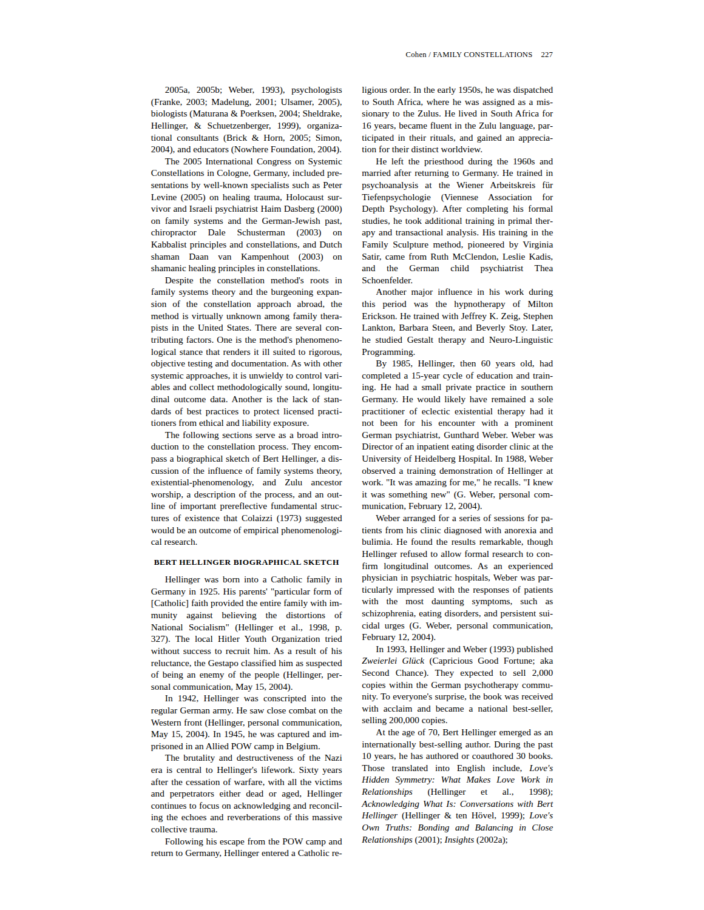Cohen / FAMILY CONSTELLATIONS 227
2005a, 2005b; Weber, 1993), psychologists (Franke, 2003; Madelung, 2001; Ulsamer, 2005), biologists (Maturana & Poerksen, 2004; Sheldrake, Hellinger, & Schuetzenberger, 1999), organizational consultants (Brick & Horn, 2005; Simon, 2004), and educators (Nowhere Foundation, 2004).
The 2005 International Congress on Systemic Constellations in Cologne, Germany, included presentations by well-known specialists such as Peter Levine (2005) on healing trauma, Holocaust survivor and Israeli psychiatrist Haim Dasberg (2000) on family systems and the German-Jewish past, chiropractor Dale Schusterman (2003) on Kabbalist principles and constellations, and Dutch shaman Daan van Kampenhout (2003) on shamanic healing principles in constellations.
Despite the constellation method's roots in family systems theory and the burgeoning expansion of the constellation approach abroad, the method is virtually unknown among family therapists in the United States. There are several contributing factors. One is the method's phenomenological stance that renders it ill suited to rigorous, objective testing and documentation. As with other systemic approaches, it is unwieldy to control variables and collect methodologically sound, longitudinal outcome data. Another is the lack of standards of best practices to protect licensed practitioners from ethical and liability exposure.
The following sections serve as a broad introduction to the constellation process. They encompass a biographical sketch of Bert Hellinger, a discussion of the influence of family systems theory, existential-phenomenology, and Zulu ancestor worship, a description of the process, and an outline of important prereflective fundamental structures of existence that Colaizzi (1973) suggested would be an outcome of empirical phenomenological research.
BERT HELLINGER BIOGRAPHICAL SKETCH
Hellinger was born into a Catholic family in Germany in 1925. His parents' "particular form of [Catholic] faith provided the entire family with immunity against believing the distortions of National Socialism" (Hellinger et al., 1998, p. 327). The local Hitler Youth Organization tried without success to recruit him. As a result of his reluctance, the Gestapo classified him as suspected of being an enemy of the people (Hellinger, personal communication, May 15, 2004).
In 1942, Hellinger was conscripted into the regular German army. He saw close combat on the Western front (Hellinger, personal communication, May 15, 2004). In 1945, he was captured and imprisoned in an Allied POW camp in Belgium.
The brutality and destructiveness of the Nazi era is central to Hellinger's lifework. Sixty years after the cessation of warfare, with all the victims and perpetrators either dead or aged, Hellinger continues to focus on acknowledging and reconciling the echoes and reverberations of this massive collective trauma.
Following his escape from the POW camp and return to Germany, Hellinger entered a Catholic religious order. In the early 1950s, he was dispatched to South Africa, where he was assigned as a missionary to the Zulus. He lived in South Africa for 16 years, became fluent in the Zulu language, participated in their rituals, and gained an appreciation for their distinct worldview.
He left the priesthood during the 1960s and married after returning to Germany. He trained in psychoanalysis at the Wiener Arbeitskreis für Tiefenpsychologie (Viennese Association for Depth Psychology). After completing his formal studies, he took additional training in primal therapy and transactional analysis. His training in the Family Sculpture method, pioneered by Virginia Satir, came from Ruth McClendon, Leslie Kadis, and the German child psychiatrist Thea Schoenfelder.
Another major influence in his work during this period was the hypnotherapy of Milton Erickson. He trained with Jeffrey K. Zeig, Stephen Lankton, Barbara Steen, and Beverly Stoy. Later, he studied Gestalt therapy and Neuro-Linguistic Programming.
By 1985, Hellinger, then 60 years old, had completed a 15-year cycle of education and training. He had a small private practice in southern Germany. He would likely have remained a sole practitioner of eclectic existential therapy had it not been for his encounter with a prominent German psychiatrist, Gunthard Weber. Weber was Director of an inpatient eating disorder clinic at the University of Heidelberg Hospital. In 1988, Weber observed a training demonstration of Hellinger at work. "It was amazing for me," he recalls. "I knew it was something new" (G. Weber, personal communication, February 12, 2004).
Weber arranged for a series of sessions for patients from his clinic diagnosed with anorexia and bulimia. He found the results remarkable, though Hellinger refused to allow formal research to confirm longitudinal outcomes. As an experienced physician in psychiatric hospitals, Weber was particularly impressed with the responses of patients with the most daunting symptoms, such as schizophrenia, eating disorders, and persistent suicidal urges (G. Weber, personal communication, February 12, 2004).
In 1993, Hellinger and Weber (1993) published Zweierlei Glück (Capricious Good Fortune; aka Second Chance). They expected to sell 2,000 copies within the German psychotherapy community. To everyone's surprise, the book was received with acclaim and became a national best-seller, selling 200,000 copies.
At the age of 70, Bert Hellinger emerged as an internationally best-selling author. During the past 10 years, he has authored or coauthored 30 books. Those translated into English include, Love's Hidden Symmetry: What Makes Love Work in Relationships (Hellinger et al., 1998); Acknowledging What Is: Conversations with Bert Hellinger (Hellinger & ten Hövel, 1999); Love's Own Truths: Bonding and Balancing in Close Relationships (2001); Insights (2002a);